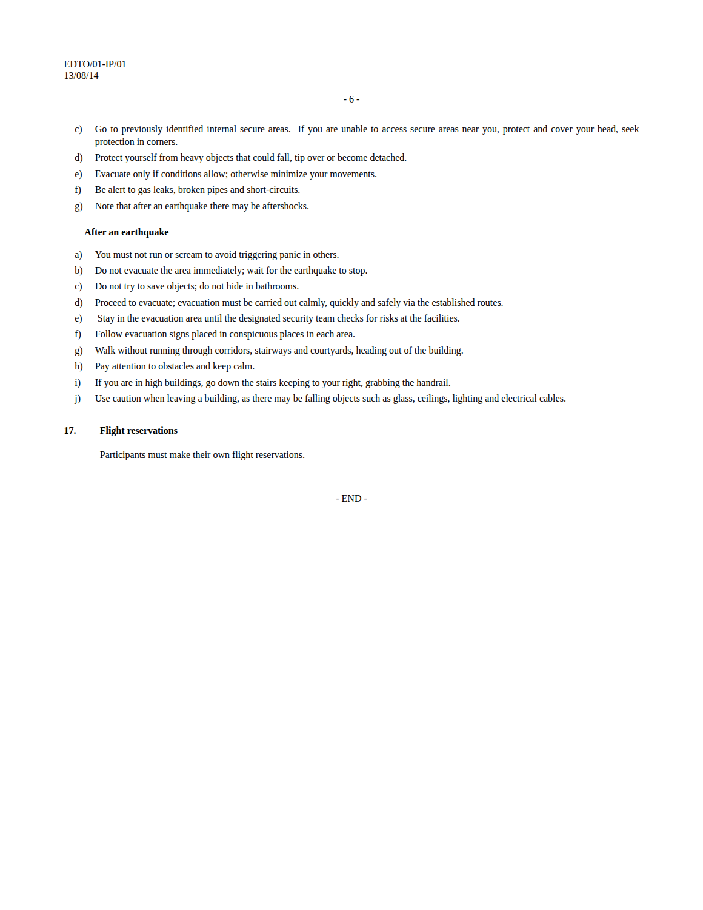EDTO/01-IP/01
13/08/14
- 6 -
c) Go to previously identified internal secure areas. If you are unable to access secure areas near you, protect and cover your head, seek protection in corners.
d) Protect yourself from heavy objects that could fall, tip over or become detached.
e) Evacuate only if conditions allow; otherwise minimize your movements.
f) Be alert to gas leaks, broken pipes and short-circuits.
g) Note that after an earthquake there may be aftershocks.
After an earthquake
a) You must not run or scream to avoid triggering panic in others.
b) Do not evacuate the area immediately; wait for the earthquake to stop.
c) Do not try to save objects; do not hide in bathrooms.
d) Proceed to evacuate; evacuation must be carried out calmly, quickly and safely via the established routes.
e) Stay in the evacuation area until the designated security team checks for risks at the facilities.
f) Follow evacuation signs placed in conspicuous places in each area.
g) Walk without running through corridors, stairways and courtyards, heading out of the building.
h) Pay attention to obstacles and keep calm.
i) If you are in high buildings, go down the stairs keeping to your right, grabbing the handrail.
j) Use caution when leaving a building, as there may be falling objects such as glass, ceilings, lighting and electrical cables.
17. Flight reservations
Participants must make their own flight reservations.
- END -